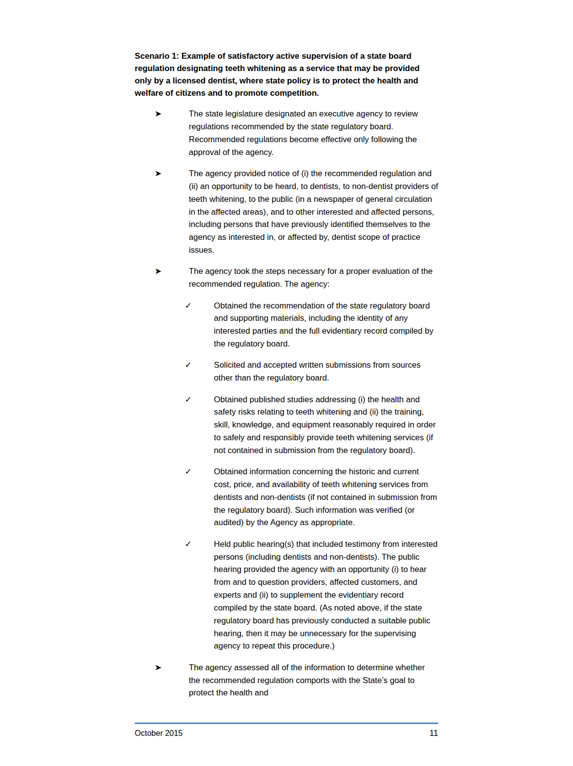Scenario 1: Example of satisfactory active supervision of a state board regulation designating teeth whitening as a service that may be provided only by a licensed dentist, where state policy is to protect the health and welfare of citizens and to promote competition.
➤The state legislature designated an executive agency to review regulations recommended by the state regulatory board. Recommended regulations become effective only following the approval of the agency.
➤The agency provided notice of (i) the recommended regulation and (ii) an opportunity to be heard, to dentists, to non-dentist providers of teeth whitening, to the public (in a newspaper of general circulation in the affected areas), and to other interested and affected persons, including persons that have previously identified themselves to the agency as interested in, or affected by, dentist scope of practice issues.
➤The agency took the steps necessary for a proper evaluation of the recommended regulation. The agency:
✓Obtained the recommendation of the state regulatory board and supporting materials, including the identity of any interested parties and the full evidentiary record compiled by the regulatory board.
✓Solicited and accepted written submissions from sources other than the regulatory board.
✓Obtained published studies addressing (i) the health and safety risks relating to teeth whitening and (ii) the training, skill, knowledge, and equipment reasonably required in order to safely and responsibly provide teeth whitening services (if not contained in submission from the regulatory board).
✓Obtained information concerning the historic and current cost, price, and availability of teeth whitening services from dentists and non-dentists (if not contained in submission from the regulatory board). Such information was verified (or audited) by the Agency as appropriate.
✓Held public hearing(s) that included testimony from interested persons (including dentists and non-dentists). The public hearing provided the agency with an opportunity (i) to hear from and to question providers, affected customers, and experts and (ii) to supplement the evidentiary record compiled by the state board. (As noted above, if the state regulatory board has previously conducted a suitable public hearing, then it may be unnecessary for the supervising agency to repeat this procedure.)
➤The agency assessed all of the information to determine whether the recommended regulation comports with the State’s goal to protect the health and
October 2015 11